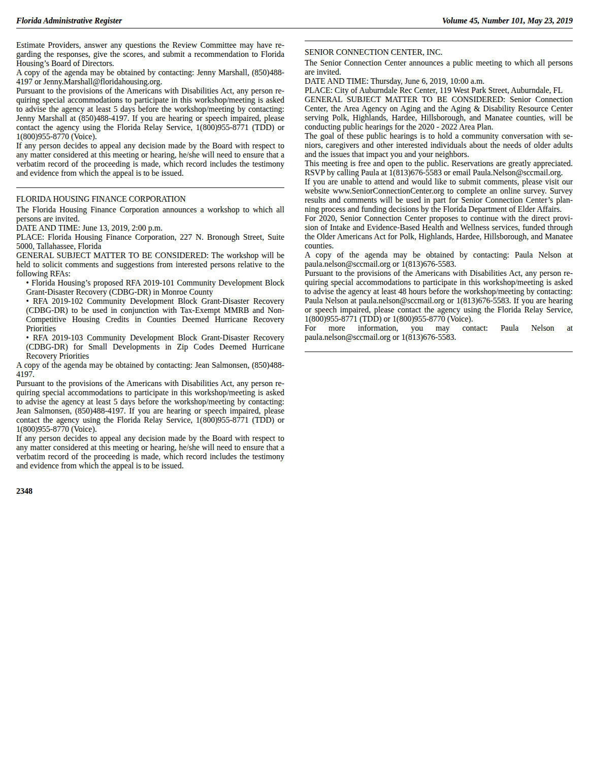Florida Administrative Register Volume 45, Number 101, May 23, 2019
Estimate Providers, answer any questions the Review Committee may have regarding the responses, give the scores, and submit a recommendation to Florida Housing’s Board of Directors.
A copy of the agenda may be obtained by contacting: Jenny Marshall, (850)488-4197 or Jenny.Marshall@floridahousing.org.
Pursuant to the provisions of the Americans with Disabilities Act, any person requiring special accommodations to participate in this workshop/meeting is asked to advise the agency at least 5 days before the workshop/meeting by contacting: Jenny Marshall at (850)488-4197. If you are hearing or speech impaired, please contact the agency using the Florida Relay Service, 1(800)955-8771 (TDD) or 1(800)955-8770 (Voice).
If any person decides to appeal any decision made by the Board with respect to any matter considered at this meeting or hearing, he/she will need to ensure that a verbatim record of the proceeding is made, which record includes the testimony and evidence from which the appeal is to be issued.
FLORIDA HOUSING FINANCE CORPORATION
The Florida Housing Finance Corporation announces a workshop to which all persons are invited.
DATE AND TIME: June 13, 2019, 2:00 p.m.
PLACE: Florida Housing Finance Corporation, 227 N. Bronough Street, Suite 5000, Tallahassee, Florida
GENERAL SUBJECT MATTER TO BE CONSIDERED: The workshop will be held to solicit comments and suggestions from interested persons relative to the following RFAs:
Florida Housing’s proposed RFA 2019-101 Community Development Block Grant-Disaster Recovery (CDBG-DR) in Monroe County
RFA 2019-102 Community Development Block Grant-Disaster Recovery (CDBG-DR) to be used in conjunction with Tax-Exempt MMRB and Non-Competitive Housing Credits in Counties Deemed Hurricane Recovery Priorities
RFA 2019-103 Community Development Block Grant-Disaster Recovery (CDBG-DR) for Small Developments in Zip Codes Deemed Hurricane Recovery Priorities
A copy of the agenda may be obtained by contacting: Jean Salmonsen, (850)488-4197.
Pursuant to the provisions of the Americans with Disabilities Act, any person requiring special accommodations to participate in this workshop/meeting is asked to advise the agency at least 5 days before the workshop/meeting by contacting: Jean Salmonsen, (850)488-4197. If you are hearing or speech impaired, please contact the agency using the Florida Relay Service, 1(800)955-8771 (TDD) or 1(800)955-8770 (Voice).
If any person decides to appeal any decision made by the Board with respect to any matter considered at this meeting or hearing, he/she will need to ensure that a verbatim record of the proceeding is made, which record includes the testimony and evidence from which the appeal is to be issued.
SENIOR CONNECTION CENTER, INC.
The Senior Connection Center announces a public meeting to which all persons are invited.
DATE AND TIME: Thursday, June 6, 2019, 10:00 a.m.
PLACE: City of Auburndale Rec Center, 119 West Park Street, Auburndale, FL
GENERAL SUBJECT MATTER TO BE CONSIDERED: Senior Connection Center, the Area Agency on Aging and the Aging & Disability Resource Center serving Polk, Highlands, Hardee, Hillsborough, and Manatee counties, will be conducting public hearings for the 2020 - 2022 Area Plan.
The goal of these public hearings is to hold a community conversation with seniors, caregivers and other interested individuals about the needs of older adults and the issues that impact you and your neighbors.
This meeting is free and open to the public. Reservations are greatly appreciated. RSVP by calling Paula at 1(813)676-5583 or email Paula.Nelson@sccmail.org.
If you are unable to attend and would like to submit comments, please visit our website www.SeniorConnectionCenter.org to complete an online survey. Survey results and comments will be used in part for Senior Connection Center’s planning process and funding decisions by the Florida Department of Elder Affairs.
For 2020, Senior Connection Center proposes to continue with the direct provision of Intake and Evidence-Based Health and Wellness services, funded through the Older Americans Act for Polk, Highlands, Hardee, Hillsborough, and Manatee counties.
A copy of the agenda may be obtained by contacting: Paula Nelson at paula.nelson@sccmail.org or 1(813)676-5583.
Pursuant to the provisions of the Americans with Disabilities Act, any person requiring special accommodations to participate in this workshop/meeting is asked to advise the agency at least 48 hours before the workshop/meeting by contacting: Paula Nelson at paula.nelson@sccmail.org or 1(813)676-5583. If you are hearing or speech impaired, please contact the agency using the Florida Relay Service, 1(800)955-8771 (TDD) or 1(800)955-8770 (Voice).
For more information, you may contact: Paula Nelson at paula.nelson@sccmail.org or 1(813)676-5583.
2348